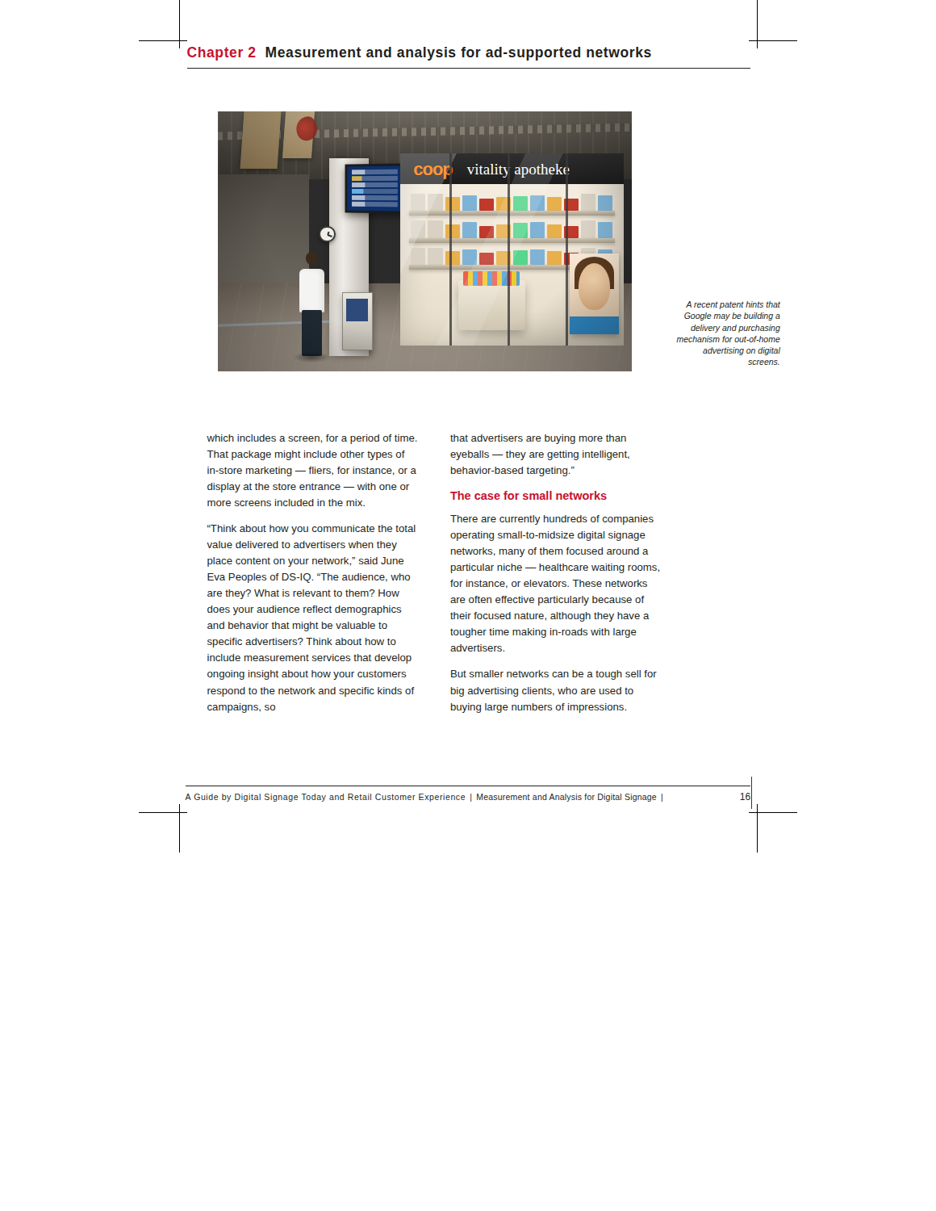Chapter 2 Measurement and analysis for ad-supported networks
coop
vitality apotheke
A recent patent hints that Google may be building a delivery and purchasing mechanism for out-of-home advertising on digital screens.
which includes a screen, for a period of time. That package might include other types of in-store marketing — fliers, for instance, or a display at the store entrance — with one or more screens included in the mix.
“Think about how you communicate the total value delivered to advertisers when they place content on your network,” said June Eva Peoples of DS-IQ. “The audience, who are they? What is relevant to them? How does your audience reflect demographics and behavior that might be valuable to specific advertisers? Think about how to include measurement services that develop ongoing insight about how your customers respond to the network and specific kinds of campaigns, so
that advertisers are buying more than eyeballs — they are getting intelligent, behavior-based targeting.”
The case for small networks
There are currently hundreds of companies operating small-to-midsize digital signage networks, many of them focused around a particular niche — healthcare waiting rooms, for instance, or elevators. These networks are often effective particularly because of their focused nature, although they have a tougher time making in-roads with large advertisers.
But smaller networks can be a tough sell for big advertising clients, who are used to buying large numbers of impressions.
A Guide by Digital Signage Today and Retail Customer Experience | Measurement and Analysis for Digital Signage |
16